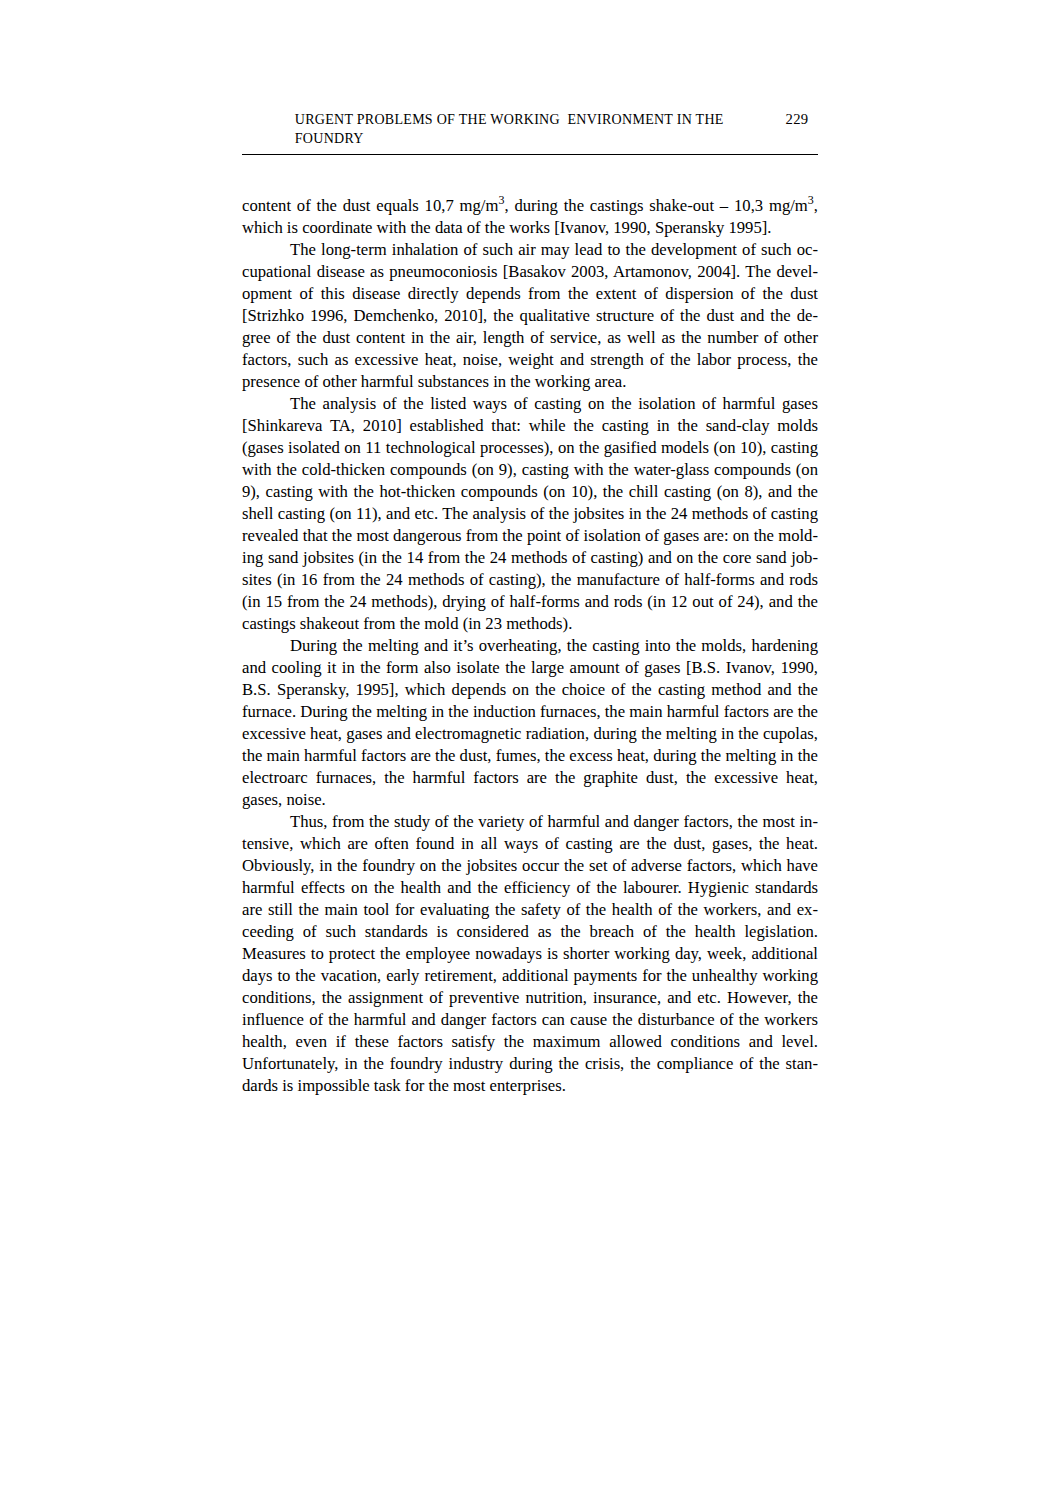URGENT PROBLEMS OF THE WORKING ENVIRONMENT IN THE FOUNDRY 229
content of the dust equals 10,7 mg/m3, during the castings shake-out – 10,3 mg/m3, which is coordinate with the data of the works [Ivanov, 1990, Speransky 1995].
The long-term inhalation of such air may lead to the development of such occupational disease as pneumoconiosis [Basakov 2003, Artamonov, 2004]. The development of this disease directly depends from the extent of dispersion of the dust [Strizhko 1996, Demchenko, 2010], the qualitative structure of the dust and the degree of the dust content in the air, length of service, as well as the number of other factors, such as excessive heat, noise, weight and strength of the labor process, the presence of other harmful substances in the working area.
The analysis of the listed ways of casting on the isolation of harmful gases [Shinkareva TA, 2010] established that: while the casting in the sand-clay molds (gases isolated on 11 technological processes), on the gasified models (on 10), casting with the cold-thicken compounds (on 9), casting with the water-glass compounds (on 9), casting with the hot-thicken compounds (on 10), the chill casting (on 8), and the shell casting (on 11), and etc. The analysis of the jobsites in the 24 methods of casting revealed that the most dangerous from the point of isolation of gases are: on the molding sand jobsites (in the 14 from the 24 methods of casting) and on the core sand jobsites (in 16 from the 24 methods of casting), the manufacture of half-forms and rods (in 15 from the 24 methods), drying of half-forms and rods (in 12 out of 24), and the castings shakeout from the mold (in 23 methods).
During the melting and it’s overheating, the casting into the molds, hardening and cooling it in the form also isolate the large amount of gases [B.S. Ivanov, 1990, B.S. Speransky, 1995], which depends on the choice of the casting method and the furnace. During the melting in the induction furnaces, the main harmful factors are the excessive heat, gases and electromagnetic radiation, during the melting in the cupolas, the main harmful factors are the dust, fumes, the excess heat, during the melting in the electroarc furnaces, the harmful factors are the graphite dust, the excessive heat, gases, noise.
Thus, from the study of the variety of harmful and danger factors, the most intensive, which are often found in all ways of casting are the dust, gases, the heat. Obviously, in the foundry on the jobsites occur the set of adverse factors, which have harmful effects on the health and the efficiency of the labourer. Hygienic standards are still the main tool for evaluating the safety of the health of the workers, and exceeding of such standards is considered as the breach of the health legislation. Measures to protect the employee nowadays is shorter working day, week, additional days to the vacation, early retirement, additional payments for the unhealthy working conditions, the assignment of preventive nutrition, insurance, and etc. However, the influence of the harmful and danger factors can cause the disturbance of the workers health, even if these factors satisfy the maximum allowed conditions and level. Unfortunately, in the foundry industry during the crisis, the compliance of the standards is impossible task for the most enterprises.